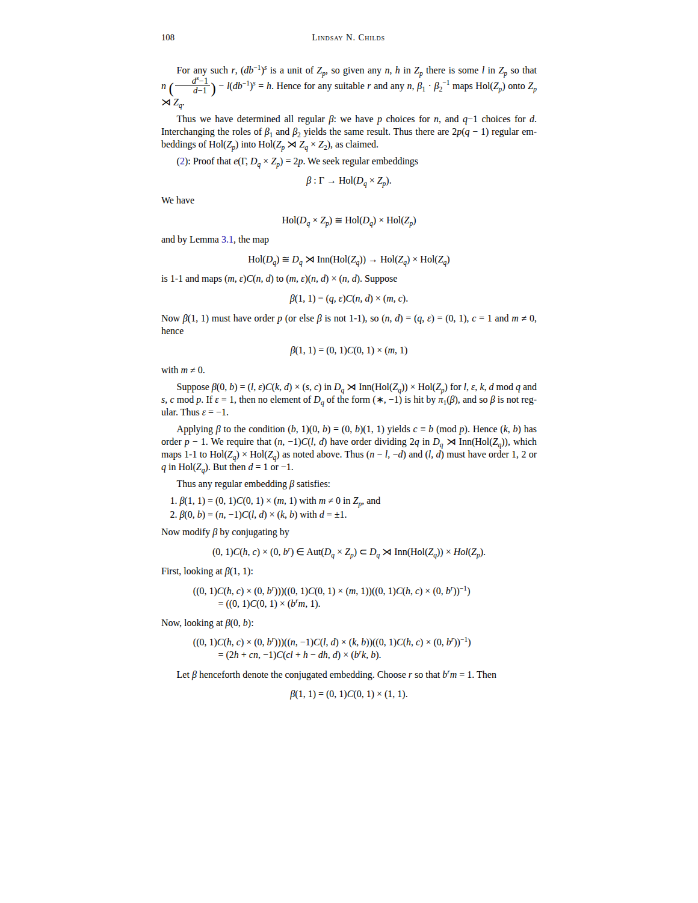108 Lindsay N. Childs
For any such r, (db−1)s is a unit of Zp, so given any n, h in Zp there is some l in Zp so that n (ds−1 d−1) − l(db−1)s = h. Hence for any suitable r and any n, β1 · β2−1 maps Hol(Zp) onto Zp ⋊ Zq.
Thus we have determined all regular β: we have p choices for n, and q−1 choices for d. Interchanging the roles of β1 and β2 yields the same result. Thus there are 2p(q − 1) regular embeddings of Hol(Zp) into Hol(Zp ⋊ Zq × Z2), as claimed.
(2): Proof that e(Γ, Dq × Zp) = 2p. We seek regular embeddings
β : Γ → Hol(Dq × Zp).
We have
Hol(Dq × Zp) ≅ Hol(Dq) × Hol(Zp)
and by Lemma 3.1, the map
Hol(Dq) ≅ Dq ⋊ Inn(Hol(Zq)) → Hol(Zq) × Hol(Zq)
is 1-1 and maps (m, ε)C(n, d) to (m, ε)(n, d) × (n, d). Suppose
β(1, 1) = (q, ε)C(n, d) × (m, c).
Now β(1, 1) must have order p (or else β is not 1-1), so (n, d) = (q, ε) = (0, 1), c = 1 and m ≠ 0, hence
β(1, 1) = (0, 1)C(0, 1) × (m, 1)
with m ≠ 0.
Suppose β(0, b) = (l, ε)C(k, d) × (s, c) in Dq ⋊ Inn(Hol(Zq)) × Hol(Zp) for l, ε, k, d mod q and s, c mod p. If ε = 1, then no element of Dq of the form (∗, −1) is hit by π1(β), and so β is not regular. Thus ε = −1.
Applying β to the condition (b, 1)(0, b) = (0, b)(1, 1) yields c ≡ b (mod p). Hence (k, b) has order p − 1. We require that (n, −1)C(l, d) have order dividing 2q in Dq ⋊ Inn(Hol(Zq)), which maps 1-1 to Hol(Zq) × Hol(Zq) as noted above. Thus (n − l, −d) and (l, d) must have order 1, 2 or q in Hol(Zq). But then d = 1 or −1.
Thus any regular embedding β satisfies:
β(1, 1) = (0, 1)C(0, 1) × (m, 1) with m ≠ 0 in Zp, and
β(0, b) = (n, −1)C(l, d) × (k, b) with d = ±1.
Now modify β by conjugating by
(0, 1)C(h, c) × (0, br) ∈ Aut(Dq × Zp) ⊂ Dq ⋊ Inn(Hol(Zq)) × Hol(Zp).
First, looking at β(1, 1):
((0, 1)C(h, c) × (0, br)))((0, 1)C(0, 1) × (m, 1))((0, 1)C(h, c) × (0, br))−1)
= ((0, 1)C(0, 1) × (brm, 1).
Now, looking at β(0, b):
((0, 1)C(h, c) × (0, br)))((n, −1)C(l, d) × (k, b))((0, 1)C(h, c) × (0, br))−1)
= (2h + cn, −1)C(cl + h − dh, d) × (brk, b).
Let β henceforth denote the conjugated embedding. Choose r so that brm = 1. Then
β(1, 1) = (0, 1)C(0, 1) × (1, 1).